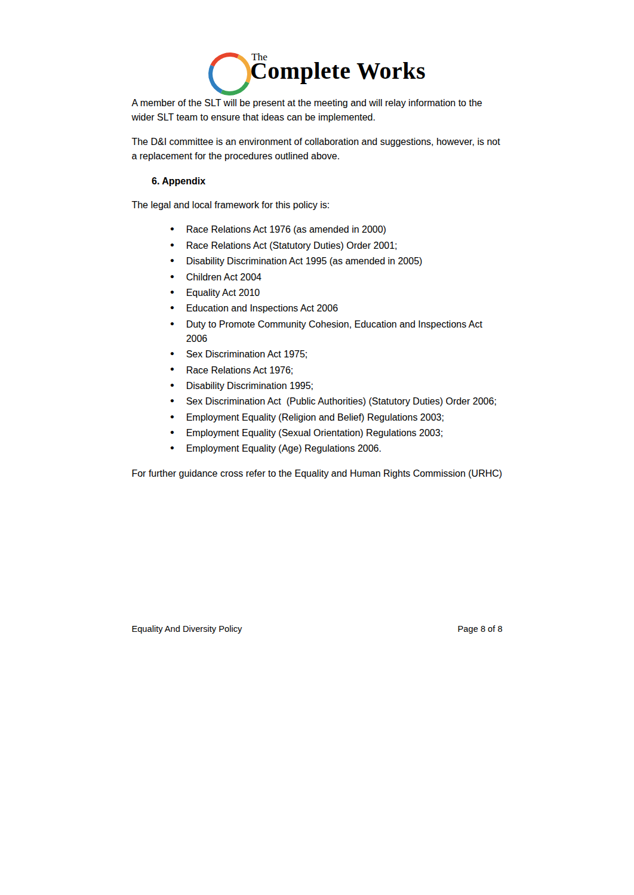The Complete Works
A member of the SLT will be present at the meeting and will relay information to the wider SLT team to ensure that ideas can be implemented.
The D&I committee is an environment of collaboration and suggestions, however, is not a replacement for the procedures outlined above.
6. Appendix
The legal and local framework for this policy is:
Race Relations Act 1976 (as amended in 2000)
Race Relations Act (Statutory Duties) Order 2001;
Disability Discrimination Act 1995 (as amended in 2005)
Children Act 2004
Equality Act 2010
Education and Inspections Act 2006
Duty to Promote Community Cohesion, Education and Inspections Act 2006
Sex Discrimination Act 1975;
Race Relations Act 1976;
Disability Discrimination 1995;
Sex Discrimination Act (Public Authorities) (Statutory Duties) Order 2006;
Employment Equality (Religion and Belief) Regulations 2003;
Employment Equality (Sexual Orientation) Regulations 2003;
Employment Equality (Age) Regulations 2006.
For further guidance cross refer to the Equality and Human Rights Commission (URHC)
Equality And Diversity Policy Page 8 of 8